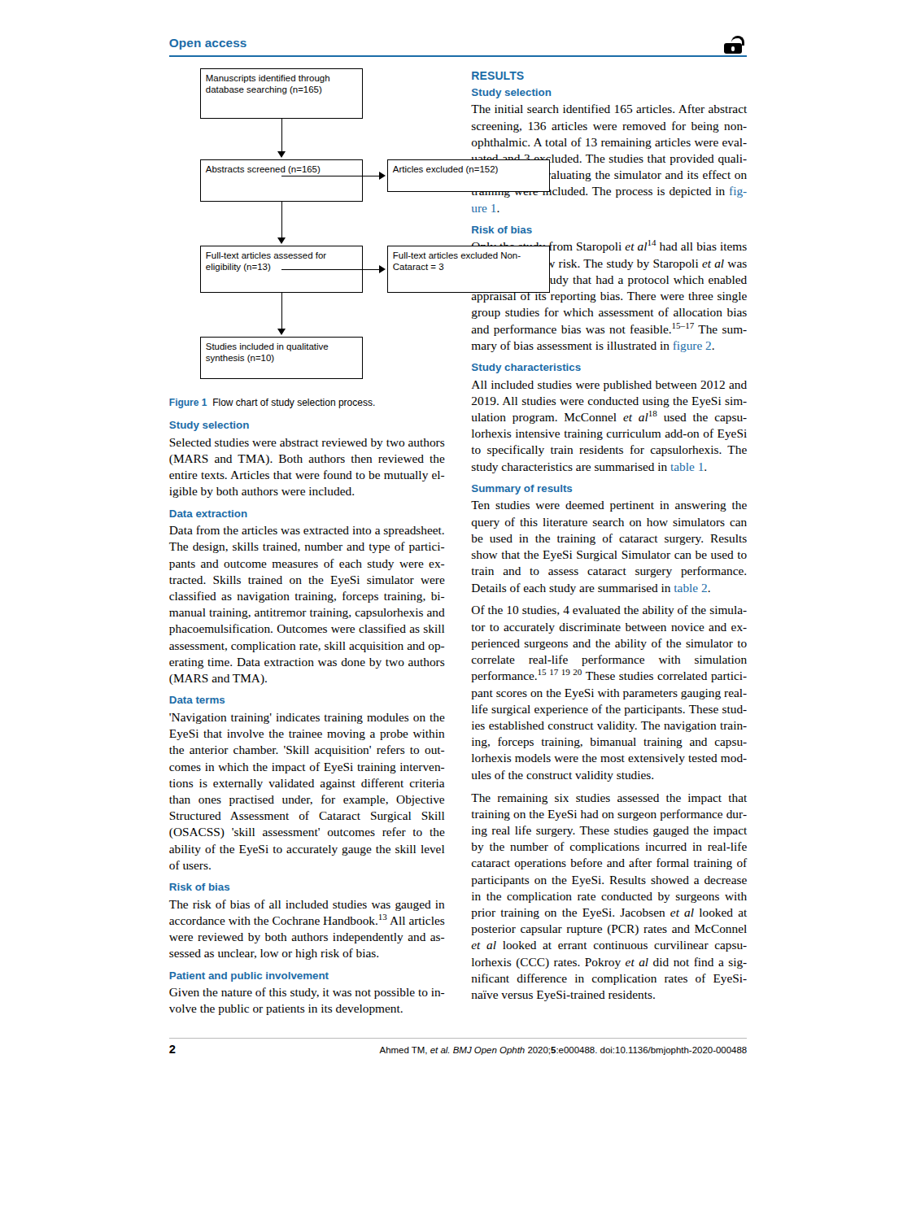Open access
Manuscripts identified through database searching (n=165)
Abstracts screened (n=165)
Articles excluded (n=152)
Full-text articles assessed for eligibility (n=13)
Full-text articles excluded Non-Cataract = 3
Studies included in qualitative synthesis (n=10)
Figure 1 Flow chart of study selection process.
Study selection
Selected studies were abstract reviewed by two authors (MARS and TMA). Both authors then reviewed the entire texts. Articles that were found to be mutually eligible by both authors were included.
Data extraction
Data from the articles was extracted into a spreadsheet. The design, skills trained, number and type of participants and outcome measures of each study were extracted. Skills trained on the EyeSi simulator were classified as navigation training, forceps training, bimanual training, antitremor training, capsulorhexis and phacoemulsification. Outcomes were classified as skill assessment, complication rate, skill acquisition and operating time. Data extraction was done by two authors (MARS and TMA).
Data terms
'Navigation training' indicates training modules on the EyeSi that involve the trainee moving a probe within the anterior chamber. 'Skill acquisition' refers to outcomes in which the impact of EyeSi training interventions is externally validated against different criteria than ones practised under, for example, Objective Structured Assessment of Cataract Surgical Skill (OSACSS) 'skill assessment' outcomes refer to the ability of the EyeSi to accurately gauge the skill level of users.
Risk of bias
The risk of bias of all included studies was gauged in accordance with the Cochrane Handbook.13 All articles were reviewed by both authors independently and assessed as unclear, low or high risk of bias.
Patient and public involvement
Given the nature of this study, it was not possible to involve the public or patients in its development.
RESULTS
Study selection
The initial search identified 165 articles. After abstract screening, 136 articles were removed for being non-ophthalmic. A total of 13 remaining articles were evaluated and 3 excluded. The studies that provided qualitative results evaluating the simulator and its effect on training were included. The process is depicted in figure 1.
Risk of bias
Only the study from Staropoli et al14 had all bias items identified as low risk. The study by Staropoli et al was also the only study that had a protocol which enabled appraisal of its reporting bias. There were three single group studies for which assessment of allocation bias and performance bias was not feasible.15–17 The summary of bias assessment is illustrated in figure 2.
Study characteristics
All included studies were published between 2012 and 2019. All studies were conducted using the EyeSi simulation program. McConnel et al18 used the capsulorhexis intensive training curriculum add-on of EyeSi to specifically train residents for capsulorhexis. The study characteristics are summarised in table 1.
Summary of results
Ten studies were deemed pertinent in answering the query of this literature search on how simulators can be used in the training of cataract surgery. Results show that the EyeSi Surgical Simulator can be used to train and to assess cataract surgery performance. Details of each study are summarised in table 2.
Of the 10 studies, 4 evaluated the ability of the simulator to accurately discriminate between novice and experienced surgeons and the ability of the simulator to correlate real-life performance with simulation performance.15 17 19 20 These studies correlated participant scores on the EyeSi with parameters gauging real-life surgical experience of the participants. These studies established construct validity. The navigation training, forceps training, bimanual training and capsulorhexis models were the most extensively tested modules of the construct validity studies.
The remaining six studies assessed the impact that training on the EyeSi had on surgeon performance during real life surgery. These studies gauged the impact by the number of complications incurred in real-life cataract operations before and after formal training of participants on the EyeSi. Results showed a decrease in the complication rate conducted by surgeons with prior training on the EyeSi. Jacobsen et al looked at posterior capsular rupture (PCR) rates and McConnel et al looked at errant continuous curvilinear capsulorhexis (CCC) rates. Pokroy et al did not find a significant difference in complication rates of EyeSi-naïve versus EyeSi-trained residents.
2
Ahmed TM, et al. BMJ Open Ophth 2020;5:e000488. doi:10.1136/bmjophth-2020-000488